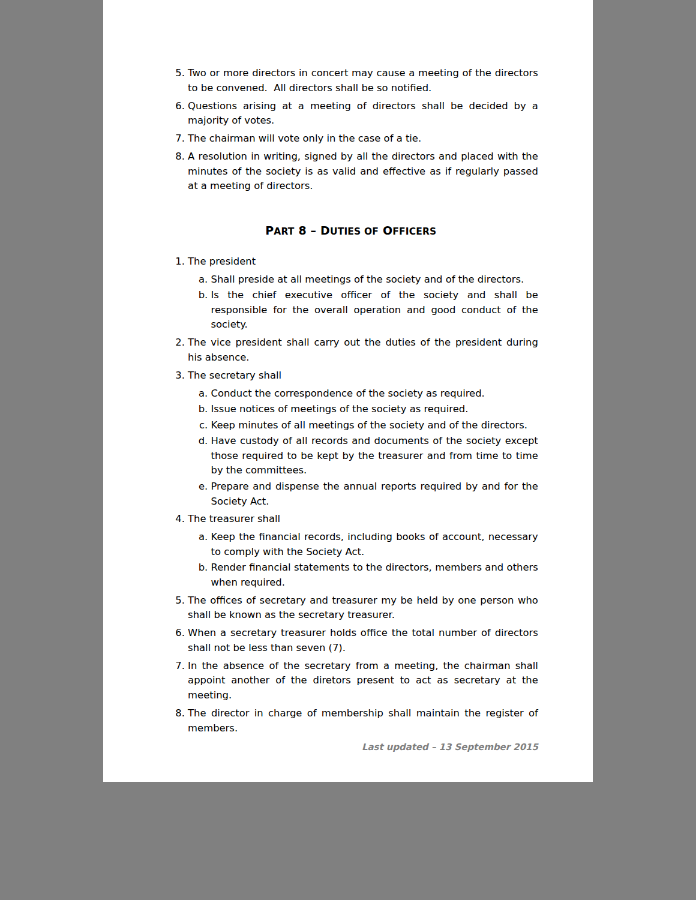Two or more directors in concert may cause a meeting of the directors to be convened. All directors shall be so notified.
Questions arising at a meeting of directors shall be decided by a majority of votes.
The chairman will vote only in the case of a tie.
A resolution in writing, signed by all the directors and placed with the minutes of the society is as valid and effective as if regularly passed at a meeting of directors.
PART 8 – DUTIES OF OFFICERS
The president
Shall preside at all meetings of the society and of the directors.
Is the chief executive officer of the society and shall be responsible for the overall operation and good conduct of the society.
The vice president shall carry out the duties of the president during his absence.
The secretary shall
Conduct the correspondence of the society as required.
Issue notices of meetings of the society as required.
Keep minutes of all meetings of the society and of the directors.
Have custody of all records and documents of the society except those required to be kept by the treasurer and from time to time by the committees.
Prepare and dispense the annual reports required by and for the Society Act.
The treasurer shall
Keep the financial records, including books of account, necessary to comply with the Society Act.
Render financial statements to the directors, members and others when required.
The offices of secretary and treasurer my be held by one person who shall be known as the secretary treasurer.
When a secretary treasurer holds office the total number of directors shall not be less than seven (7).
In the absence of the secretary from a meeting, the chairman shall appoint another of the diretors present to act as secretary at the meeting.
The director in charge of membership shall maintain the register of members.
Last updated – 13 September 2015